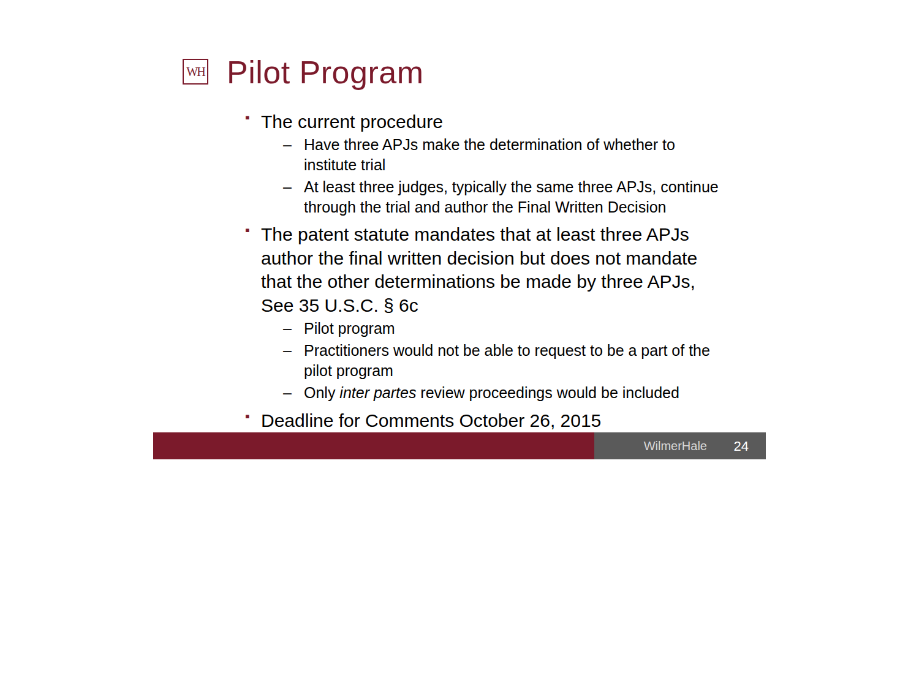WH
Pilot Program
The current procedure
Have three APJs make the determination of whether to institute trial
At least three judges, typically the same three APJs, continue through the trial and author the Final Written Decision
The patent statute mandates that at least three APJs author the final written decision but does not mandate that the other determinations be made by three APJs, See 35 U.S.C. § 6c
Pilot program
Practitioners would not be able to request to be a part of the pilot program
Only inter partes review proceedings would be included
Deadline for Comments October 26, 2015
WilmerHale
24